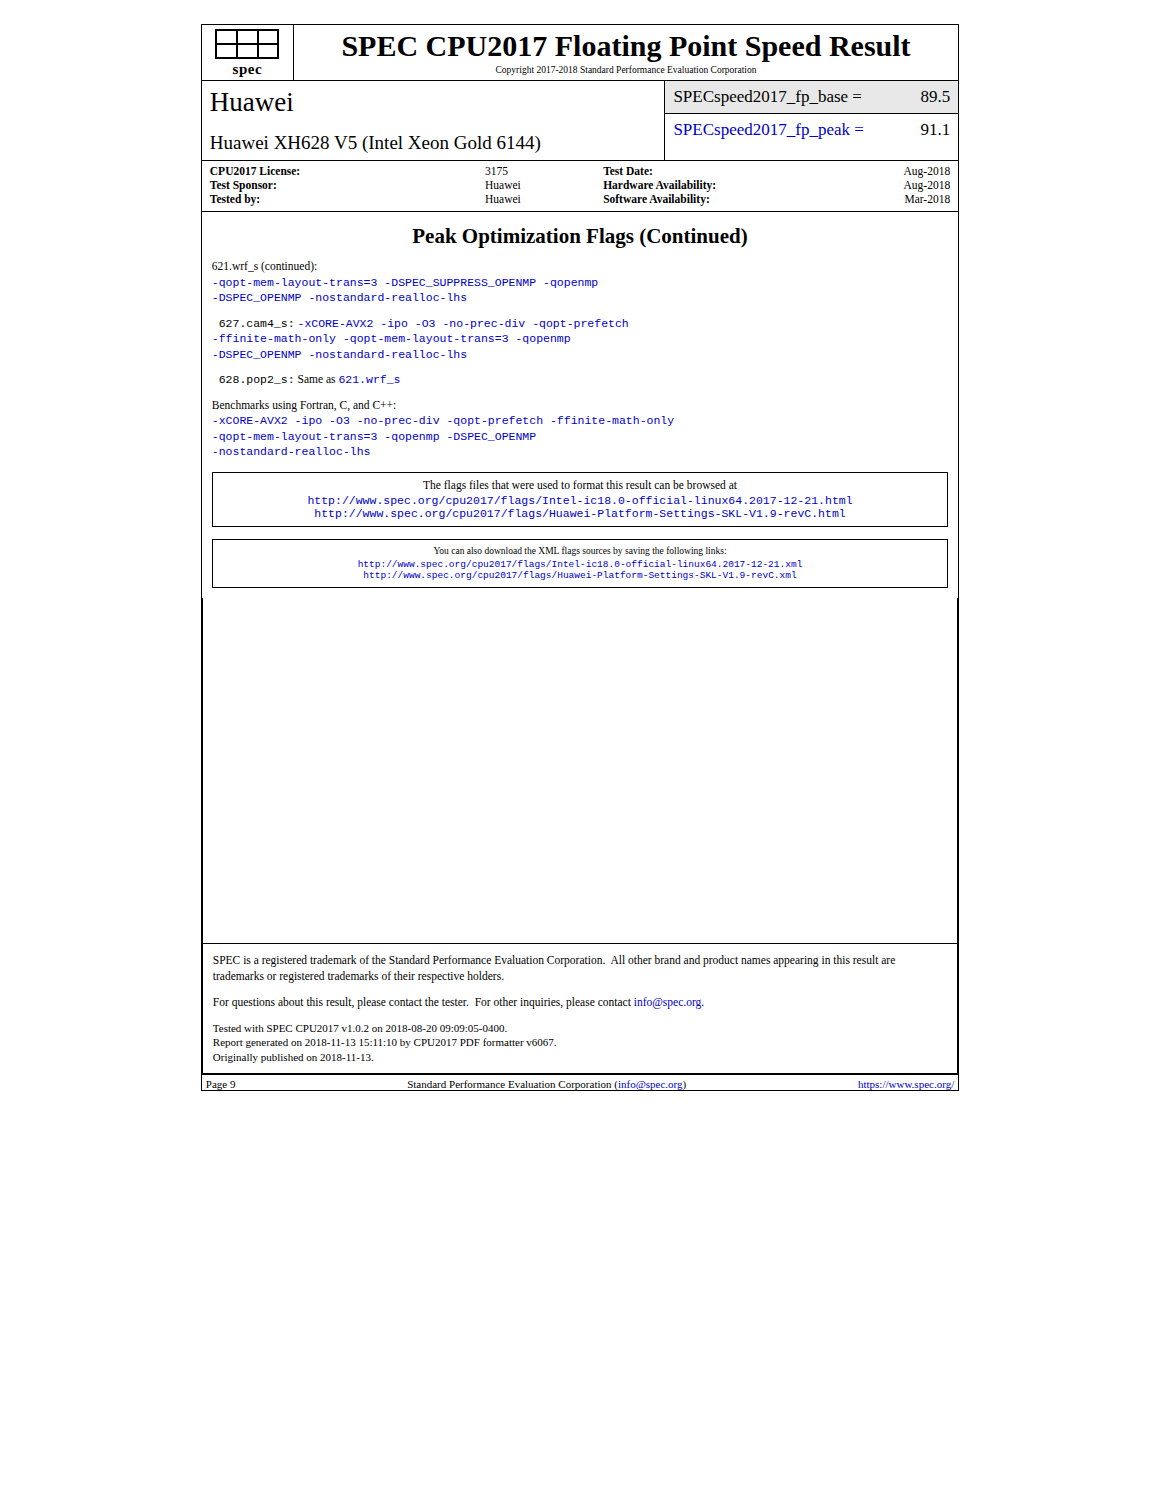spec
SPEC CPU2017 Floating Point Speed Result
Copyright 2017-2018 Standard Performance Evaluation Corporation
Huawei
Huawei XH628 V5 (Intel Xeon Gold 6144)
SPECspeed2017_fp_base = 89.5
SPECspeed2017_fp_peak = 91.1
| CPU2017 License: | 3175 |
| Test Sponsor: | Huawei |
| Tested by: | Huawei |
| Test Date: | Aug-2018 |
| Hardware Availability: | Aug-2018 |
| Software Availability: | Mar-2018 |
Peak Optimization Flags (Continued)
621.wrf_s (continued):
-qopt-mem-layout-trans=3 -DSPEC_SUPPRESS_OPENMP -qopenmp
-DSPEC_OPENMP -nostandard-realloc-lhs
627.cam4_s: -xCORE-AVX2 -ipo -O3 -no-prec-div -qopt-prefetch
-ffinite-math-only -qopt-mem-layout-trans=3 -qopenmp
-DSPEC_OPENMP -nostandard-realloc-lhs
628.pop2_s: Same as 621.wrf_s
Benchmarks using Fortran, C, and C++:
-xCORE-AVX2 -ipo -O3 -no-prec-div -qopt-prefetch -ffinite-math-only
-qopt-mem-layout-trans=3 -qopenmp -DSPEC_OPENMP
-nostandard-realloc-lhs
The flags files that were used to format this result can be browsed at
http://www.spec.org/cpu2017/flags/Intel-ic18.0-official-linux64.2017-12-21.html
http://www.spec.org/cpu2017/flags/Huawei-Platform-Settings-SKL-V1.9-revC.html
You can also download the XML flags sources by saving the following links:
http://www.spec.org/cpu2017/flags/Intel-ic18.0-official-linux64.2017-12-21.xml
http://www.spec.org/cpu2017/flags/Huawei-Platform-Settings-SKL-V1.9-revC.xml
SPEC is a registered trademark of the Standard Performance Evaluation Corporation. All other brand and product names appearing in this result are trademarks or registered trademarks of their respective holders.
For questions about this result, please contact the tester. For other inquiries, please contact info@spec.org.
Tested with SPEC CPU2017 v1.0.2 on 2018-08-20 09:09:05-0400.
Report generated on 2018-11-13 15:11:10 by CPU2017 PDF formatter v6067.
Originally published on 2018-11-13.
Page 9 Standard Performance Evaluation Corporation (info@spec.org) https://www.spec.org/